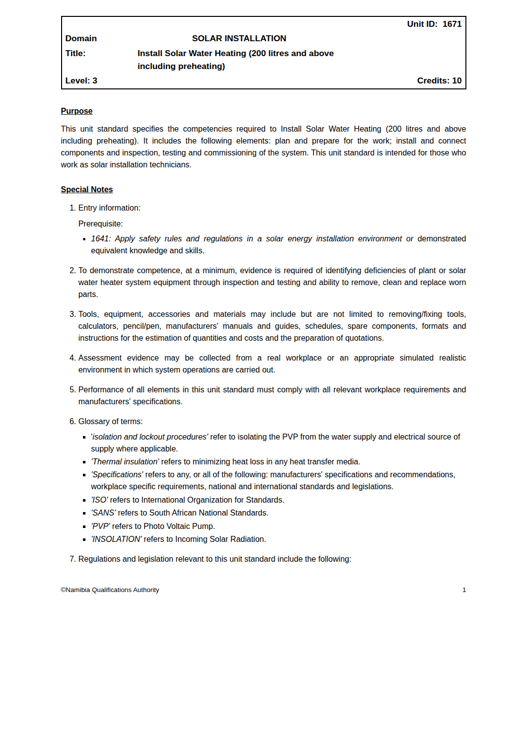| | | Unit ID: 1671 |
| Domain | SOLAR INSTALLATION | |
| Title: | Install Solar Water Heating (200 litres and above including preheating) | |
| Level: 3 | | Credits: 10 |
Purpose
This unit standard specifies the competencies required to Install Solar Water Heating (200 litres and above including preheating). It includes the following elements: plan and prepare for the work; install and connect components and inspection, testing and commissioning of the system. This unit standard is intended for those who work as solar installation technicians.
Special Notes
Entry information:
Prerequisite:
1641: Apply safety rules and regulations in a solar energy installation environment or demonstrated equivalent knowledge and skills.
To demonstrate competence, at a minimum, evidence is required of identifying deficiencies of plant or solar water heater system equipment through inspection and testing and ability to remove, clean and replace worn parts.
Tools, equipment, accessories and materials may include but are not limited to removing/fixing tools, calculators, pencil/pen, manufacturers' manuals and guides, schedules, spare components, formats and instructions for the estimation of quantities and costs and the preparation of quotations.
Assessment evidence may be collected from a real workplace or an appropriate simulated realistic environment in which system operations are carried out.
Performance of all elements in this unit standard must comply with all relevant workplace requirements and manufacturers' specifications.
Glossary of terms:
'isolation and lockout procedures' refer to isolating the PVP from the water supply and electrical source of supply where applicable.
'Thermal insulation' refers to minimizing heat loss in any heat transfer media.
'Specifications' refers to any, or all of the following: manufacturers' specifications and recommendations, workplace specific requirements, national and international standards and legislations.
'ISO' refers to International Organization for Standards.
'SANS' refers to South African National Standards.
'PVP' refers to Photo Voltaic Pump.
'INSOLATION' refers to Incoming Solar Radiation.
Regulations and legislation relevant to this unit standard include the following:
©Namibia Qualifications Authority 1